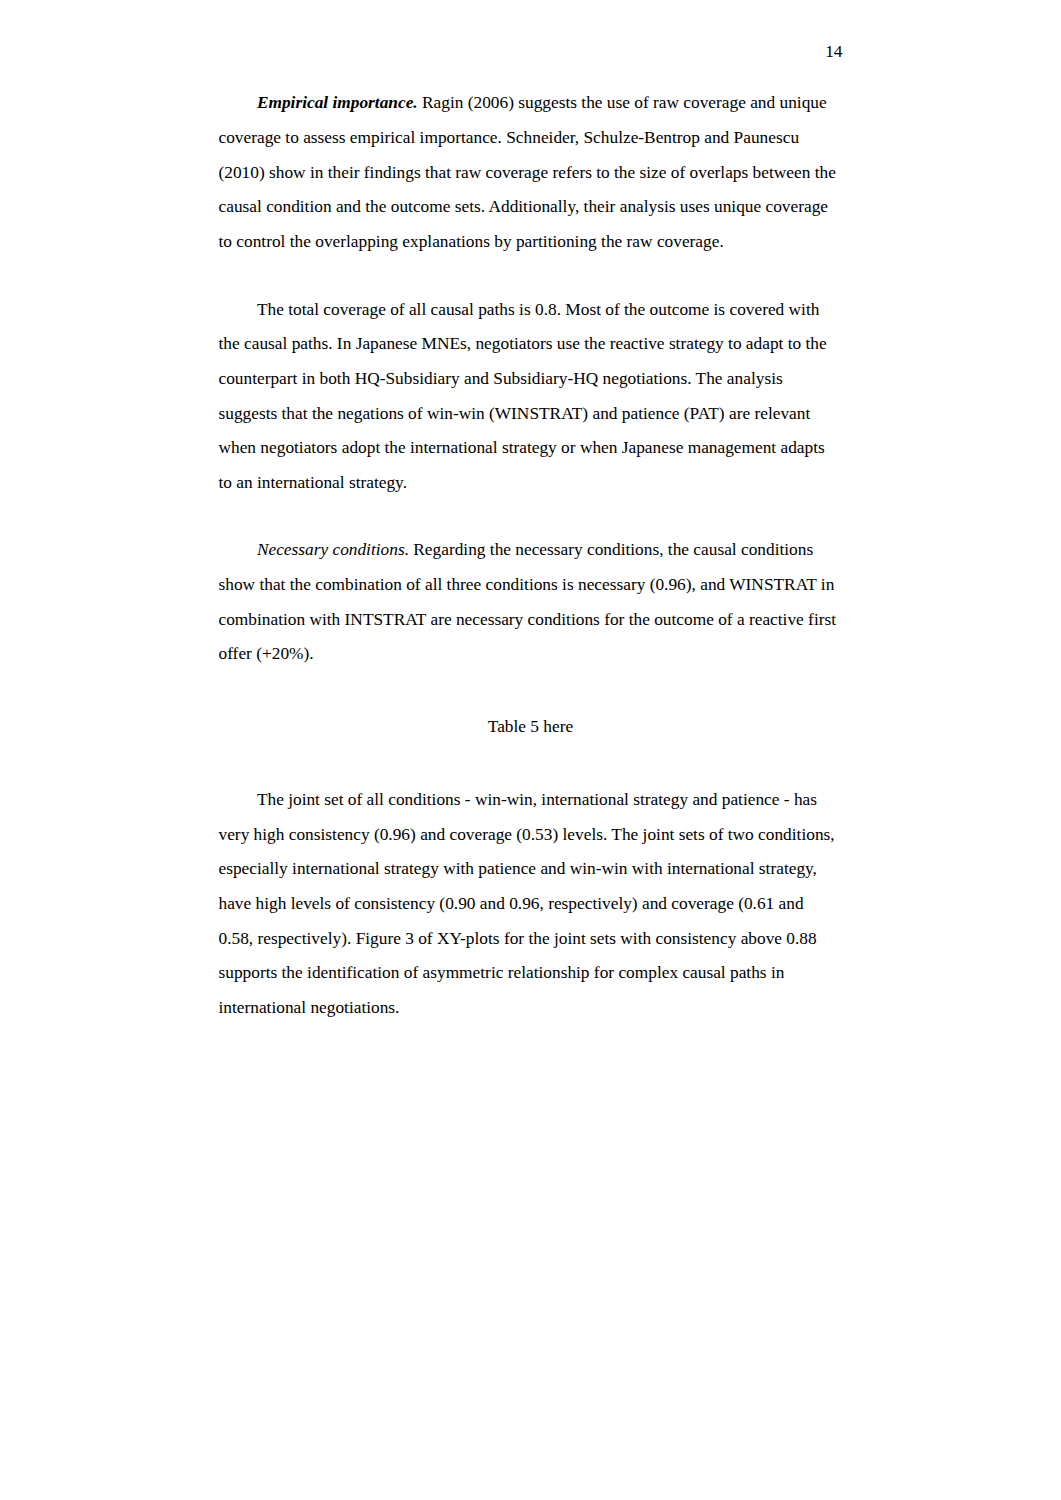14
Empirical importance. Ragin (2006) suggests the use of raw coverage and unique coverage to assess empirical importance. Schneider, Schulze-Bentrop and Paunescu (2010) show in their findings that raw coverage refers to the size of overlaps between the causal condition and the outcome sets. Additionally, their analysis uses unique coverage to control the overlapping explanations by partitioning the raw coverage.
The total coverage of all causal paths is 0.8. Most of the outcome is covered with the causal paths. In Japanese MNEs, negotiators use the reactive strategy to adapt to the counterpart in both HQ-Subsidiary and Subsidiary-HQ negotiations. The analysis suggests that the negations of win-win (WINSTRAT) and patience (PAT) are relevant when negotiators adopt the international strategy or when Japanese management adapts to an international strategy.
Necessary conditions. Regarding the necessary conditions, the causal conditions show that the combination of all three conditions is necessary (0.96), and WINSTRAT in combination with INTSTRAT are necessary conditions for the outcome of a reactive first offer (+20%).
Table 5 here
The joint set of all conditions - win-win, international strategy and patience - has very high consistency (0.96) and coverage (0.53) levels. The joint sets of two conditions, especially international strategy with patience and win-win with international strategy, have high levels of consistency (0.90 and 0.96, respectively) and coverage (0.61 and 0.58, respectively). Figure 3 of XY-plots for the joint sets with consistency above 0.88 supports the identification of asymmetric relationship for complex causal paths in international negotiations.